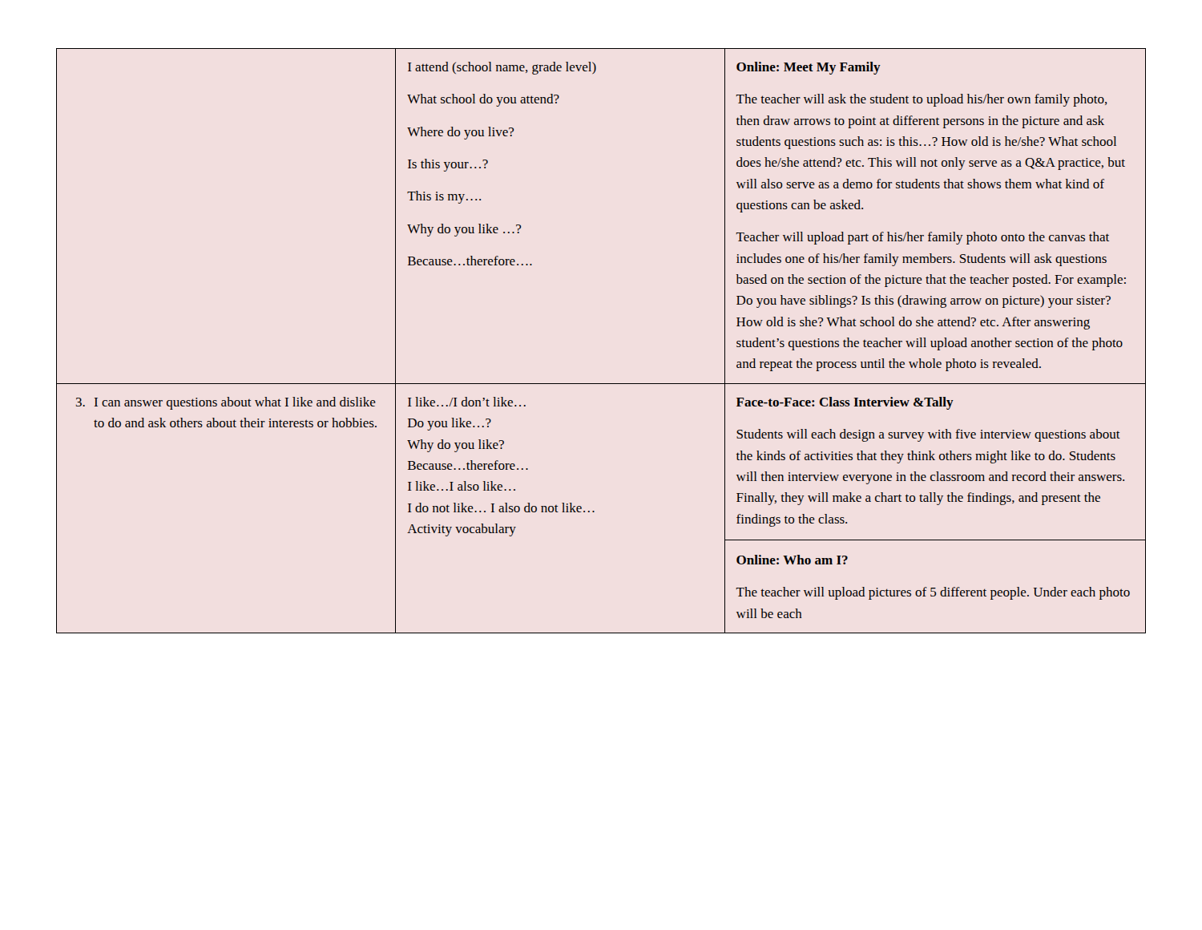| | I attend (school name, grade level) What school do you attend? Where do you live? Is this your…? This is my…. Why do you like …? Because…therefore…. | Online: Meet My Family The teacher will ask the student to upload his/her own family photo, then draw arrows to point at different persons in the picture and ask students questions such as: is this…? How old is he/she? What school does he/she attend? etc. This will not only serve as a Q&A practice, but will also serve as a demo for students that shows them what kind of questions can be asked. Teacher will upload part of his/her family photo onto the canvas that includes one of his/her family members. Students will ask questions based on the section of the picture that the teacher posted. For example: Do you have siblings? Is this (drawing arrow on picture) your sister? How old is she? What school do she attend? etc. After answering student’s questions the teacher will upload another section of the photo and repeat the process until the whole photo is revealed. |
| I can answer questions about what I like and dislike to do and ask others about their interests or hobbies. | I like…/I don’t like… Do you like…? Why do you like? Because…therefore… I like…I also like… I do not like… I also do not like… Activity vocabulary | Face-to-Face: Class Interview &Tally Students will each design a survey with five interview questions about the kinds of activities that they think others might like to do. Students will then interview everyone in the classroom and record their answers. Finally, they will make a chart to tally the findings, and present the findings to the class. Online: Who am I? The teacher will upload pictures of 5 different people. Under each photo will be each |